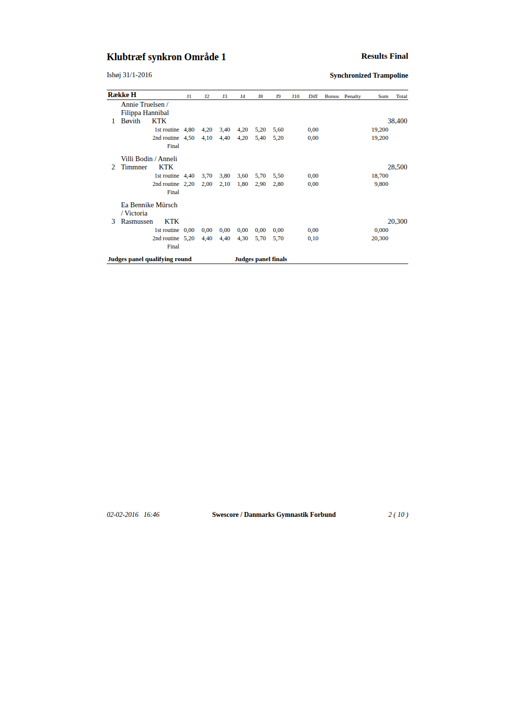Klubtræf synkron Område 1
Ishøj 31/1-2016
Results Final
Synchronized Trampoline
| Række H | J1 | J2 | J3 | J4 | J8 | J9 | J10 | Diff | Bonus | Penalty | Sum | Total |
| 1 | Annie Truelsen / Filippa Hannibal Bøvith KTK | | 38,400 |
| | 1st routine | 4,80 | 4,20 | 3,40 | 4,20 | 5,20 | 5,60 | | 0,00 | | | 19,200 | |
| | 2nd routine | 4,50 | 4,10 | 4,40 | 4,20 | 5,40 | 5,20 | | 0,00 | | | 19,200 | |
| | Final | |
| 2 | Villi Bodin / Anneli Timmner KTK | | 28,500 |
| | 1st routine | 4,40 | 3,70 | 3,80 | 3,60 | 5,70 | 5,50 | | 0,00 | | | 18,700 | |
| | 2nd routine | 2,20 | 2,00 | 2,10 | 1,80 | 2,90 | 2,80 | | 0,00 | | | 9,800 | |
| | Final | |
| 3 | Ea Bennike Mürsch / Victoria Rasmussen KTK | | 20,300 |
| | 1st routine | 0,00 | 0,00 | 0,00 | 0,00 | 0,00 | 0,00 | | 0,00 | | | 0,000 | |
| | 2nd routine | 5,20 | 4,40 | 4,40 | 4,30 | 5,70 | 5,70 | | 0,10 | | | 20,300 | |
| | Final | |
| Judges panel qualifying round | Judges panel finals |
02-02-2016 16:46
2 ( 10 )
Swescore / Danmarks Gymnastik Forbund